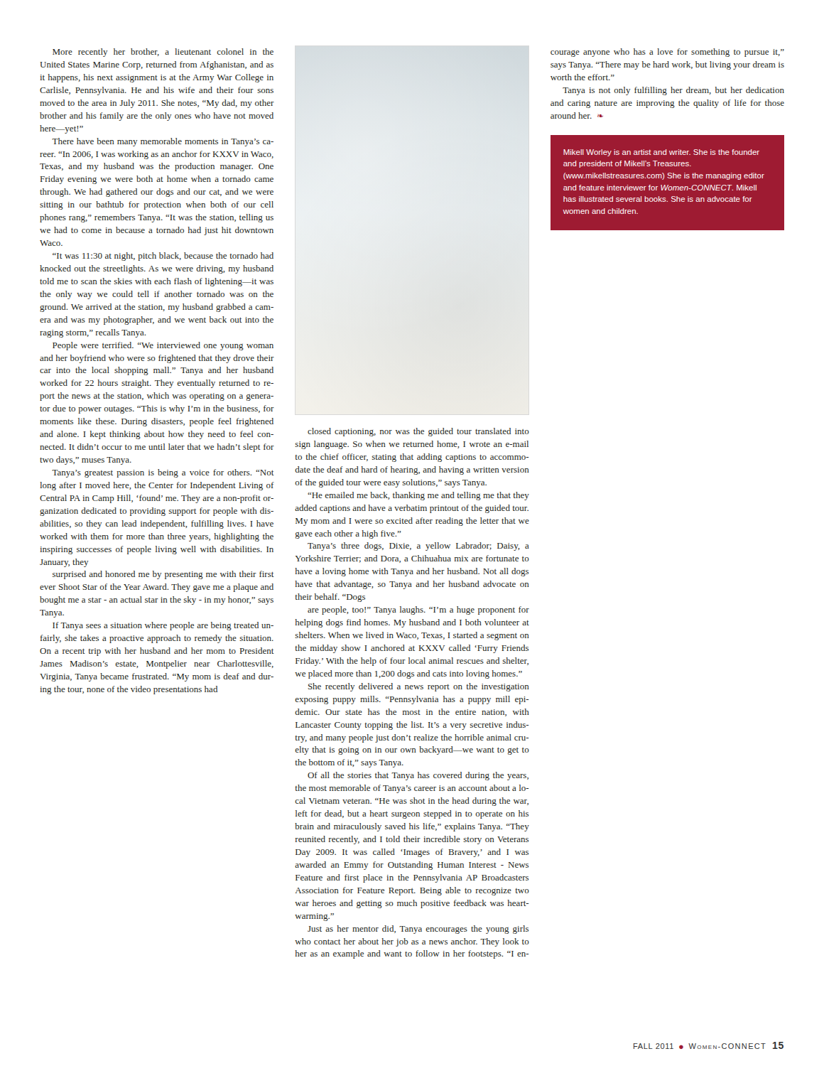More recently her brother, a lieutenant colonel in the United States Marine Corp, returned from Afghanistan, and as it happens, his next assignment is at the Army War College in Carlisle, Pennsylvania. He and his wife and their four sons moved to the area in July 2011. She notes, “My dad, my other brother and his family are the only ones who have not moved here—yet!”
There have been many memorable moments in Tanya’s career. “In 2006, I was working as an anchor for KXXV in Waco, Texas, and my husband was the production manager. One Friday evening we were both at home when a tornado came through. We had gathered our dogs and our cat, and we were sitting in our bathtub for protection when both of our cell phones rang,” remembers Tanya. “It was the station, telling us we had to come in because a tornado had just hit downtown Waco.
“It was 11:30 at night, pitch black, because the tornado had knocked out the streetlights. As we were driving, my husband told me to scan the skies with each flash of lightening—it was the only way we could tell if another tornado was on the ground. We arrived at the station, my husband grabbed a camera and was my photographer, and we went back out into the raging storm,” recalls Tanya.
People were terrified. “We interviewed one young woman and her boyfriend who were so frightened that they drove their car into the local shopping mall.” Tanya and her husband worked for 22 hours straight. They eventually returned to report the news at the station, which was operating on a generator due to power outages. “This is why I’m in the business, for moments like these. During disasters, people feel frightened and alone. I kept thinking about how they need to feel connected. It didn’t occur to me until later that we hadn’t slept for two days,” muses Tanya.
Tanya’s greatest passion is being a voice for others. “Not long after I moved here, the Center for Independent Living of Central PA in Camp Hill, ‘found’ me. They are a non-profit organization dedicated to providing support for people with disabilities, so they can lead independent, fulfilling lives. I have worked with them for more than three years, highlighting the inspiring successes of people living well with disabilities. In January, they
surprised and honored me by presenting me with their first ever Shoot Star of the Year Award. They gave me a plaque and bought me a star - an actual star in the sky - in my honor,” says Tanya.
If Tanya sees a situation where people are being treated unfairly, she takes a proactive approach to remedy the situation. On a recent trip with her husband and her mom to President James Madison’s estate, Montpelier near Charlottesville, Virginia, Tanya became frustrated. “My mom is deaf and during the tour, none of the video presentations had
closed captioning, nor was the guided tour translated into sign language. So when we returned home, I wrote an e-mail to the chief officer, stating that adding captions to accommodate the deaf and hard of hearing, and having a written version of the guided tour were easy solutions,” says Tanya.
“He emailed me back, thanking me and telling me that they added captions and have a verbatim printout of the guided tour. My mom and I were so excited after reading the letter that we gave each other a high five.”
Tanya’s three dogs, Dixie, a yellow Labrador; Daisy, a Yorkshire Terrier; and Dora, a Chihuahua mix are fortunate to have a loving home with Tanya and her husband. Not all dogs have that advantage, so Tanya and her husband advocate on their behalf. “Dogs
are people, too!” Tanya laughs. “I’m a huge proponent for helping dogs find homes. My husband and I both volunteer at shelters. When we lived in Waco, Texas, I started a segment on the midday show I anchored at KXXV called ‘Furry Friends Friday.’ With the help of four local animal rescues and shelter, we placed more than 1,200 dogs and cats into loving homes.”
She recently delivered a news report on the investigation exposing puppy mills. “Pennsylvania has a puppy mill epidemic. Our state has the most in the entire nation, with Lancaster County topping the list. It’s a very secretive industry, and many people just don’t realize the horrible animal cruelty that is going on in our own backyard—we want to get to the bottom of it,” says Tanya.
Of all the stories that Tanya has covered during the years, the most memorable of Tanya’s career is an account about a local Vietnam veteran. “He was shot in the head during the war, left for dead, but a heart surgeon stepped in to operate on his brain and miraculously saved his life,” explains Tanya. “They reunited recently, and I told their incredible story on Veterans Day 2009. It was called ‘Images of Bravery,’ and I was awarded an Emmy for Outstanding Human Interest - News Feature and first place in the Pennsylvania AP Broadcasters Association for Feature Report. Being able to recognize two war heroes and getting so much positive feedback was heart-warming.”
Just as her mentor did, Tanya encourages the young girls who contact her about her job as a news anchor. They look to her as an example and want to follow in her footsteps. “I encourage anyone who has a love for something to pursue it,” says Tanya. “There may be hard work, but living your dream is worth the effort.”
Tanya is not only fulfilling her dream, but her dedication and caring nature are improving the quality of life for those around her. ❧
Mikell Worley is an artist and writer. She is the founder and president of Mikell’s Treasures. (www.mikellstreasures.com) She is the managing editor and feature interviewer for Women-CONNECT. Mikell has illustrated several books. She is an advocate for women and children.
FALL 2011●Women-CONNECT 15